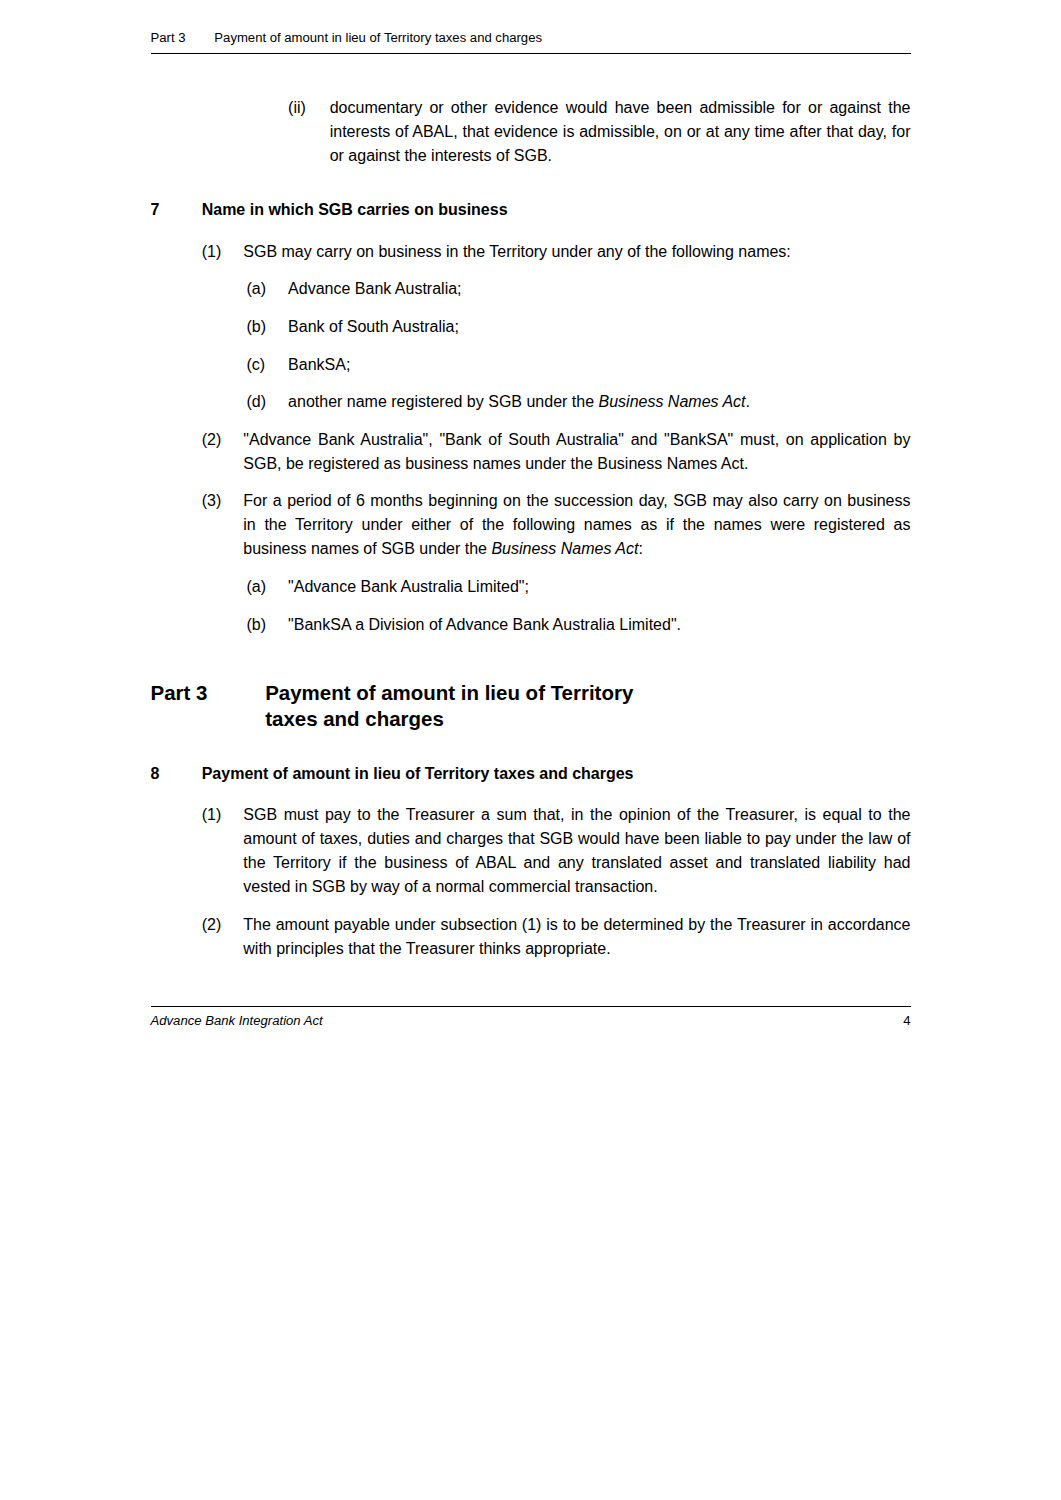Part 3 Payment of amount in lieu of Territory taxes and charges
(ii) documentary or other evidence would have been admissible for or against the interests of ABAL, that evidence is admissible, on or at any time after that day, for or against the interests of SGB.
7 Name in which SGB carries on business
(1) SGB may carry on business in the Territory under any of the following names:
(a) Advance Bank Australia;
(b) Bank of South Australia;
(c) BankSA;
(d) another name registered by SGB under the Business Names Act.
(2) "Advance Bank Australia", "Bank of South Australia" and "BankSA" must, on application by SGB, be registered as business names under the Business Names Act.
(3) For a period of 6 months beginning on the succession day, SGB may also carry on business in the Territory under either of the following names as if the names were registered as business names of SGB under the Business Names Act:
(a) "Advance Bank Australia Limited";
(b) "BankSA a Division of Advance Bank Australia Limited".
Part 3 Payment of amount in lieu of Territory taxes and charges
8 Payment of amount in lieu of Territory taxes and charges
(1) SGB must pay to the Treasurer a sum that, in the opinion of the Treasurer, is equal to the amount of taxes, duties and charges that SGB would have been liable to pay under the law of the Territory if the business of ABAL and any translated asset and translated liability had vested in SGB by way of a normal commercial transaction.
(2) The amount payable under subsection (1) is to be determined by the Treasurer in accordance with principles that the Treasurer thinks appropriate.
Advance Bank Integration Act 4